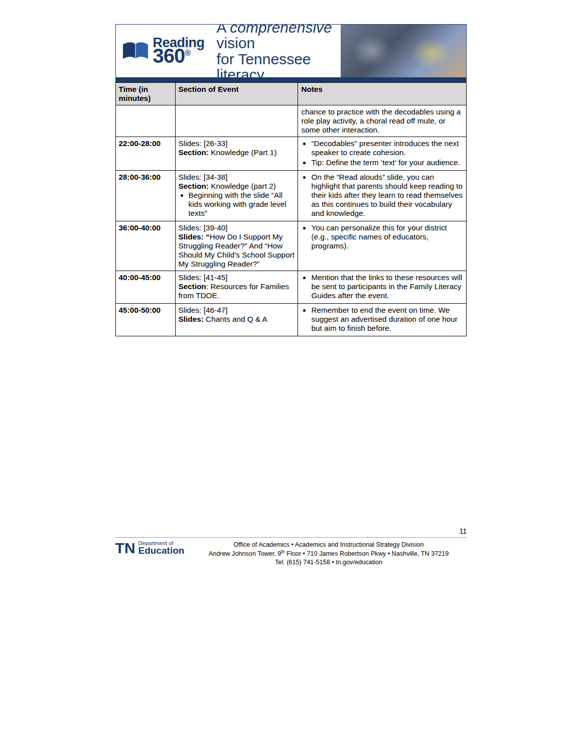Reading 360®
A comprehensive vision
for Tennessee literacy
| Time (in minutes) | Section of Event | Notes |
| --- | --- | --- |
| | | chance to practice with the decodables using a role play activity, a choral read off mute, or some other interaction. |
| 22:00-28:00 | Slides: [26-33] Section: Knowledge (Part 1) | “Decodables” presenter introduces the next speaker to create cohesion. Tip: Define the term ‘text’ for your audience. |
| 28:00-36:00 | Slides: [34-38] Section: Knowledge (part 2) Beginning with the slide “All kids working with grade level texts” | On the “Read alouds” slide, you can highlight that parents should keep reading to their kids after they learn to read themselves as this continues to build their vocabulary and knowledge. |
| 36:00-40:00 | Slides: [39-40] Slides: “ How Do I Support My Struggling Reader?” And “How Should My Child’s School Support My Struggling Reader?” | You can personalize this for your district (e.g., specific names of educators, programs). |
| 40:00-45:00 | Slides: [41-45] Section : Resources for Families from TDOE. | Mention that the links to these resources will be sent to participants in the Family Literacy Guides after the event. |
| 45:00-50:00 | Slides: [46-47] Slides: Chants and Q & A | Remember to end the event on time. We suggest an advertised duration of one hour but aim to finish before. |
11
TN Department of Education
Office of Academics • Academics and Instructional Strategy Division
Andrew Johnson Tower, 9th Floor • 710 James Robertson Pkwy • Nashville, TN 37219
Tel: (615) 741-5158 • tn.gov/education